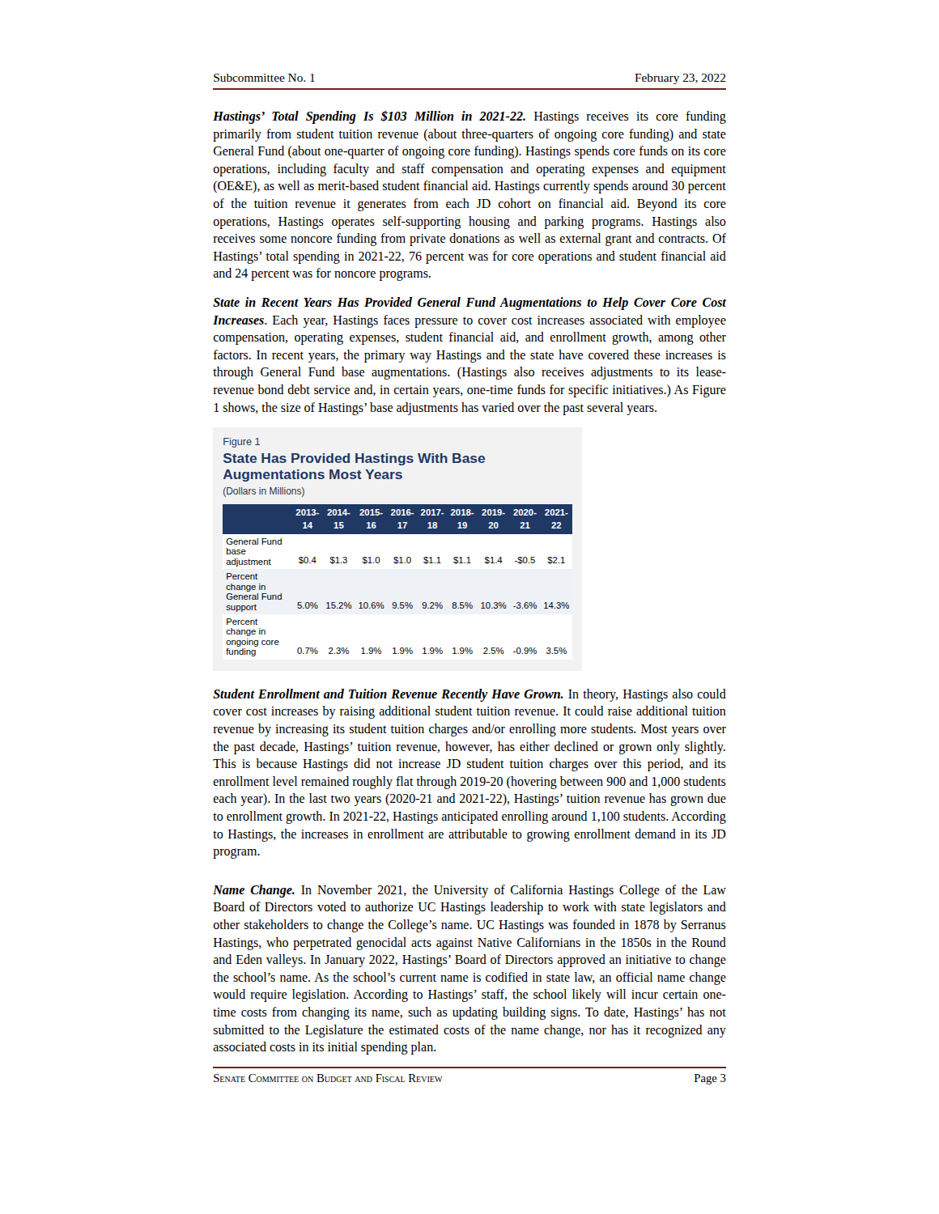Subcommittee No. 1
February 23, 2022
Hastings’ Total Spending Is $103 Million in 2021-22. Hastings receives its core funding primarily from student tuition revenue (about three-quarters of ongoing core funding) and state General Fund (about one-quarter of ongoing core funding). Hastings spends core funds on its core operations, including faculty and staff compensation and operating expenses and equipment (OE&E), as well as merit-based student financial aid. Hastings currently spends around 30 percent of the tuition revenue it generates from each JD cohort on financial aid. Beyond its core operations, Hastings operates self-supporting housing and parking programs. Hastings also receives some noncore funding from private donations as well as external grant and contracts. Of Hastings’ total spending in 2021-22, 76 percent was for core operations and student financial aid and 24 percent was for noncore programs.
State in Recent Years Has Provided General Fund Augmentations to Help Cover Core Cost Increases. Each year, Hastings faces pressure to cover cost increases associated with employee compensation, operating expenses, student financial aid, and enrollment growth, among other factors. In recent years, the primary way Hastings and the state have covered these increases is through General Fund base augmentations. (Hastings also receives adjustments to its lease-revenue bond debt service and, in certain years, one-time funds for specific initiatives.) As Figure 1 shows, the size of Hastings’ base adjustments has varied over the past several years.
Figure 1
State Has Provided Hastings With Base Augmentations Most Years
(Dollars in Millions)
| | 2013-14 | 2014-15 | 2015-16 | 2016-17 | 2017-18 | 2018-19 | 2019-20 | 2020-21 | 2021-22 |
| --- | --- | --- | --- | --- | --- | --- | --- | --- | --- |
| General Fund base adjustment | $0.4 | $1.3 | $1.0 | $1.0 | $1.1 | $1.1 | $1.4 | -$0.5 | $2.1 |
| Percent change in General Fund support | 5.0% | 15.2% | 10.6% | 9.5% | 9.2% | 8.5% | 10.3% | -3.6% | 14.3% |
| Percent change in ongoing core funding | 0.7% | 2.3% | 1.9% | 1.9% | 1.9% | 1.9% | 2.5% | -0.9% | 3.5% |
Student Enrollment and Tuition Revenue Recently Have Grown. In theory, Hastings also could cover cost increases by raising additional student tuition revenue. It could raise additional tuition revenue by increasing its student tuition charges and/or enrolling more students. Most years over the past decade, Hastings’ tuition revenue, however, has either declined or grown only slightly. This is because Hastings did not increase JD student tuition charges over this period, and its enrollment level remained roughly flat through 2019-20 (hovering between 900 and 1,000 students each year). In the last two years (2020-21 and 2021-22), Hastings’ tuition revenue has grown due to enrollment growth. In 2021-22, Hastings anticipated enrolling around 1,100 students. According to Hastings, the increases in enrollment are attributable to growing enrollment demand in its JD program.
Name Change. In November 2021, the University of California Hastings College of the Law Board of Directors voted to authorize UC Hastings leadership to work with state legislators and other stakeholders to change the College’s name. UC Hastings was founded in 1878 by Serranus Hastings, who perpetrated genocidal acts against Native Californians in the 1850s in the Round and Eden valleys. In January 2022, Hastings’ Board of Directors approved an initiative to change the school’s name. As the school’s current name is codified in state law, an official name change would require legislation. According to Hastings’ staff, the school likely will incur certain one-time costs from changing its name, such as updating building signs. To date, Hastings’ has not submitted to the Legislature the estimated costs of the name change, nor has it recognized any associated costs in its initial spending plan.
Senate Committee on Budget and Fiscal Review
Page 3